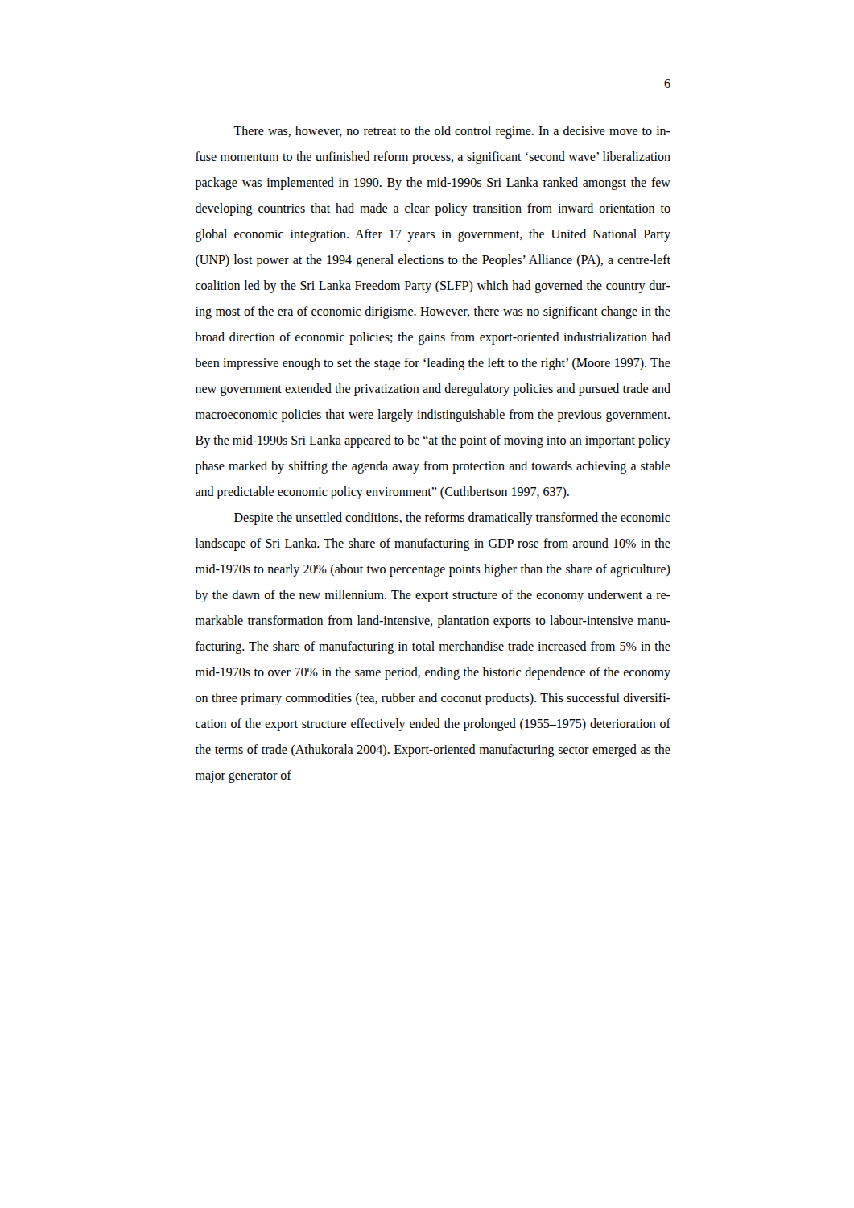6
There was, however, no retreat to the old control regime. In a decisive move to infuse momentum to the unfinished reform process, a significant ‘second wave’ liberalization package was implemented in 1990. By the mid-1990s Sri Lanka ranked amongst the few developing countries that had made a clear policy transition from inward orientation to global economic integration. After 17 years in government, the United National Party (UNP) lost power at the 1994 general elections to the Peoples’ Alliance (PA), a centre-left coalition led by the Sri Lanka Freedom Party (SLFP) which had governed the country during most of the era of economic dirigisme. However, there was no significant change in the broad direction of economic policies; the gains from export-oriented industrialization had been impressive enough to set the stage for ‘leading the left to the right’ (Moore 1997). The new government extended the privatization and deregulatory policies and pursued trade and macroeconomic policies that were largely indistinguishable from the previous government. By the mid-1990s Sri Lanka appeared to be “at the point of moving into an important policy phase marked by shifting the agenda away from protection and towards achieving a stable and predictable economic policy environment” (Cuthbertson 1997, 637).
Despite the unsettled conditions, the reforms dramatically transformed the economic landscape of Sri Lanka. The share of manufacturing in GDP rose from around 10% in the mid-1970s to nearly 20% (about two percentage points higher than the share of agriculture) by the dawn of the new millennium. The export structure of the economy underwent a remarkable transformation from land-intensive, plantation exports to labour-intensive manufacturing. The share of manufacturing in total merchandise trade increased from 5% in the mid-1970s to over 70% in the same period, ending the historic dependence of the economy on three primary commodities (tea, rubber and coconut products). This successful diversification of the export structure effectively ended the prolonged (1955–1975) deterioration of the terms of trade (Athukorala 2004). Export-oriented manufacturing sector emerged as the major generator of